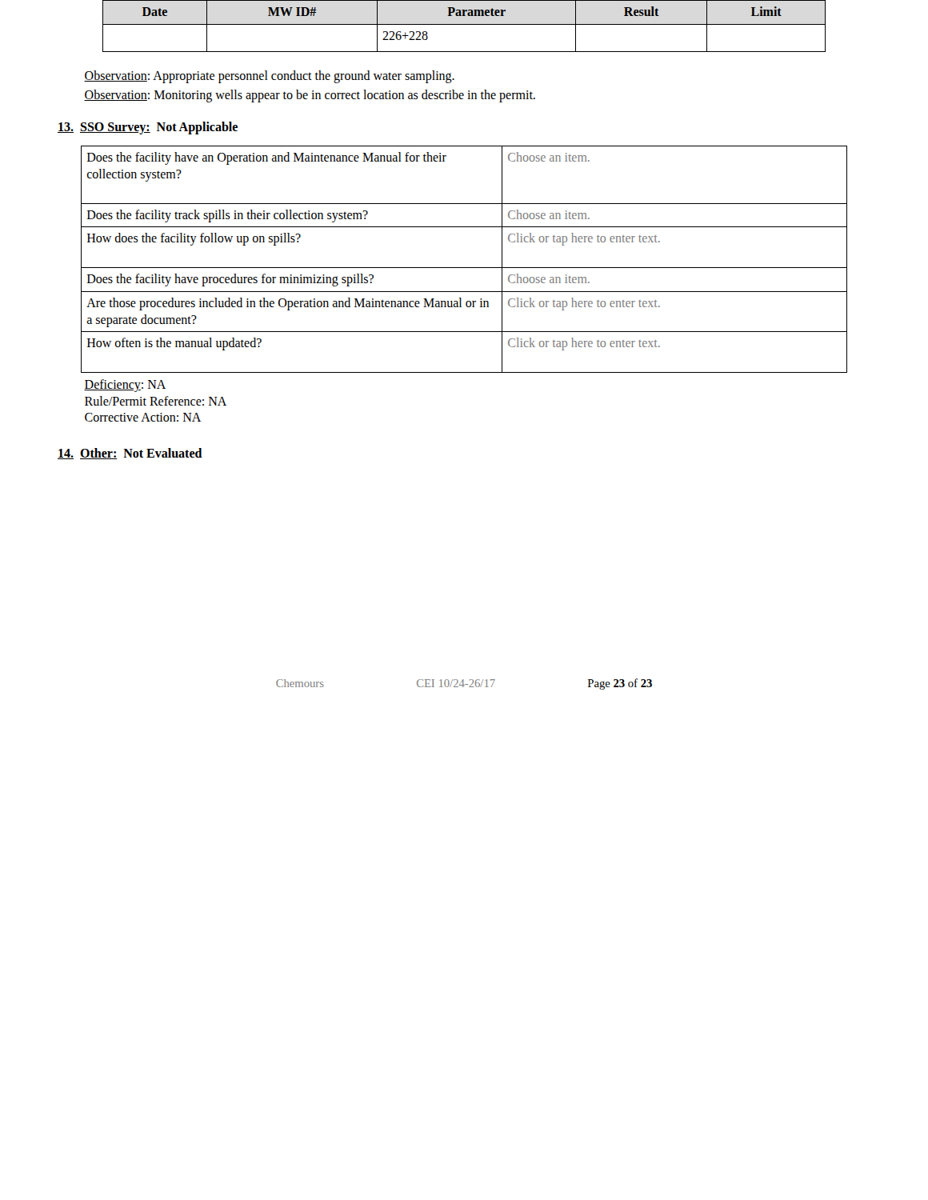| Date | MW ID# | Parameter | Result | Limit |
| --- | --- | --- | --- | --- |
| | | 226+228 | | |
Observation: Appropriate personnel conduct the ground water sampling.
Observation: Monitoring wells appear to be in correct location as describe in the permit.
13. SSO Survey: Not Applicable
| Does the facility have an Operation and Maintenance Manual for their collection system? | Choose an item. |
| Does the facility track spills in their collection system? | Choose an item. |
| How does the facility follow up on spills? | Click or tap here to enter text. |
| Does the facility have procedures for minimizing spills? | Choose an item. |
| Are those procedures included in the Operation and Maintenance Manual or in a separate document? | Click or tap here to enter text. |
| How often is the manual updated? | Click or tap here to enter text. |
Deficiency: NA
Rule/Permit Reference: NA
Corrective Action: NA
14. Other: Not Evaluated
Chemours CEI 10/24-26/17 Page 23 of 23